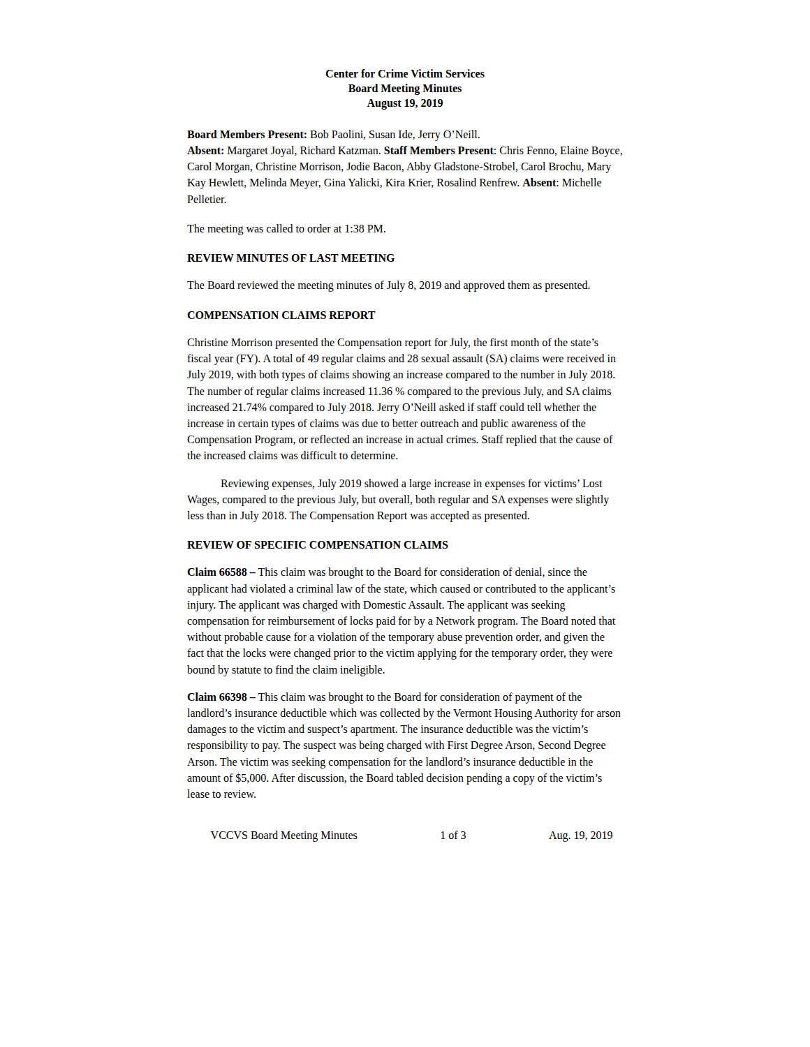Center for Crime Victim Services
Board Meeting Minutes
August 19, 2019
Board Members Present: Bob Paolini, Susan Ide, Jerry O’Neill.
Absent: Margaret Joyal, Richard Katzman. Staff Members Present: Chris Fenno, Elaine Boyce, Carol Morgan, Christine Morrison, Jodie Bacon, Abby Gladstone-Strobel, Carol Brochu, Mary Kay Hewlett, Melinda Meyer, Gina Yalicki, Kira Krier, Rosalind Renfrew. Absent: Michelle Pelletier.
The meeting was called to order at 1:38 PM.
Review Minutes of Last Meeting
The Board reviewed the meeting minutes of July 8, 2019 and approved them as presented.
Compensation Claims Report
Christine Morrison presented the Compensation report for July, the first month of the state’s fiscal year (FY). A total of 49 regular claims and 28 sexual assault (SA) claims were received in July 2019, with both types of claims showing an increase compared to the number in July 2018. The number of regular claims increased 11.36 % compared to the previous July, and SA claims increased 21.74% compared to July 2018. Jerry O’Neill asked if staff could tell whether the increase in certain types of claims was due to better outreach and public awareness of the Compensation Program, or reflected an increase in actual crimes. Staff replied that the cause of the increased claims was difficult to determine.
Reviewing expenses, July 2019 showed a large increase in expenses for victims’ Lost Wages, compared to the previous July, but overall, both regular and SA expenses were slightly less than in July 2018. The Compensation Report was accepted as presented.
Review of Specific Compensation Claims
Claim 66588 – This claim was brought to the Board for consideration of denial, since the applicant had violated a criminal law of the state, which caused or contributed to the applicant’s injury. The applicant was charged with Domestic Assault. The applicant was seeking compensation for reimbursement of locks paid for by a Network program. The Board noted that without probable cause for a violation of the temporary abuse prevention order, and given the fact that the locks were changed prior to the victim applying for the temporary order, they were bound by statute to find the claim ineligible.
Claim 66398 – This claim was brought to the Board for consideration of payment of the landlord’s insurance deductible which was collected by the Vermont Housing Authority for arson damages to the victim and suspect’s apartment. The insurance deductible was the victim’s responsibility to pay. The suspect was being charged with First Degree Arson, Second Degree Arson. The victim was seeking compensation for the landlord’s insurance deductible in the amount of $5,000. After discussion, the Board tabled decision pending a copy of the victim’s lease to review.
VCCVS Board Meeting Minutes
1 of 3
Aug. 19, 2019